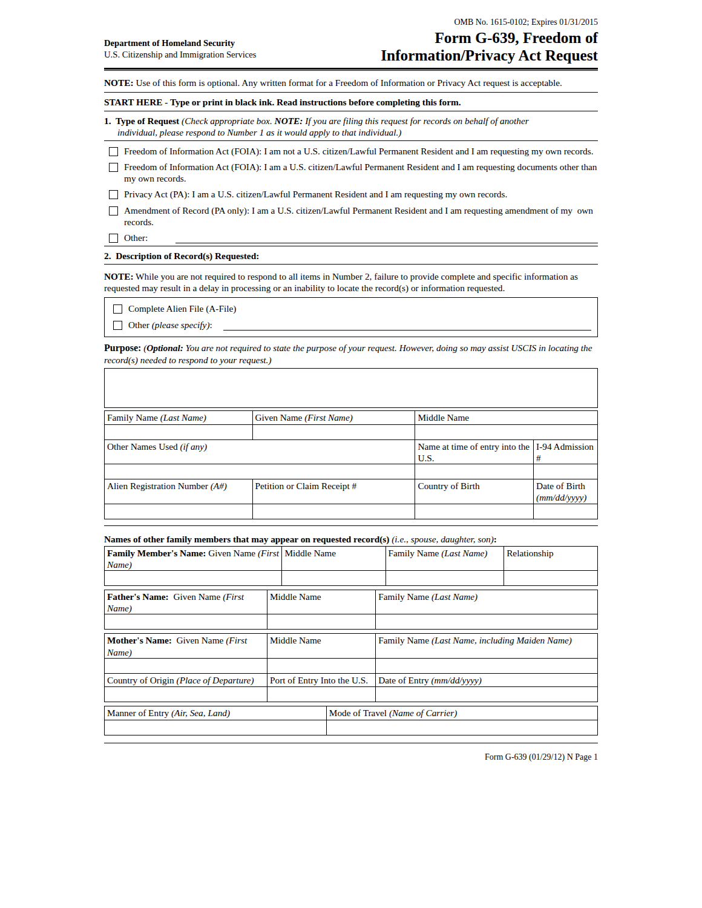OMB No. 1615-0102; Expires 01/31/2015
Department of Homeland Security
U.S. Citizenship and Immigration Services
Form G-639, Freedom of
Information/Privacy Act Request
NOTE: Use of this form is optional. Any written format for a Freedom of Information or Privacy Act request is acceptable.
START HERE - Type or print in black ink. Read instructions before completing this form.
1. Type of Request (Check appropriate box. NOTE: If you are filing this request for records on behalf of another
individual, please respond to Number 1 as it would apply to that individual.)
Freedom of Information Act (FOIA): I am not a U.S. citizen/Lawful Permanent Resident and I am requesting my own records.
Freedom of Information Act (FOIA): I am a U.S. citizen/Lawful Permanent Resident and I am requesting documents other than
my own records.
Privacy Act (PA): I am a U.S. citizen/Lawful Permanent Resident and I am requesting my own records.
Amendment of Record (PA only): I am a U.S. citizen/Lawful Permanent Resident and I am requesting amendment of my own
records.
Other:
2. Description of Record(s) Requested:
NOTE: While you are not required to respond to all items in Number 2, failure to provide complete and specific information as requested may result in a delay in processing or an inability to locate the record(s) or information requested.
Complete Alien File (A-File)
Other (please specify):
Purpose: (Optional: You are not required to state the purpose of your request. However, doing so may assist USCIS in locating the
record(s) needed to respond to your request.)
| Family Name (Last Name) | Given Name (First Name) | Middle Name |
| Other Names Used (if any) | Name at time of entry into the U.S. | I-94 Admission # |
| Alien Registration Number (A#) | Petition or Claim Receipt # | Country of Birth | Date of Birth (mm/dd/yyyy) |
Names of other family members that may appear on requested record(s) (i.e., spouse, daughter, son):
| Family Member's Name: Given Name (First Name) | Middle Name | Family Name (Last Name) | Relationship |
| Father's Name: Given Name (First Name) | Middle Name | Family Name (Last Name) |
| Mother's Name: Given Name (First Name) | Middle Name | Family Name (Last Name, including Maiden Name) |
| Country of Origin (Place of Departure) | Port of Entry Into the U.S. | Date of Entry (mm/dd/yyyy) |
| Manner of Entry (Air, Sea, Land) | Mode of Travel (Name of Carrier) |
Form G-639 (01/29/12) N Page 1